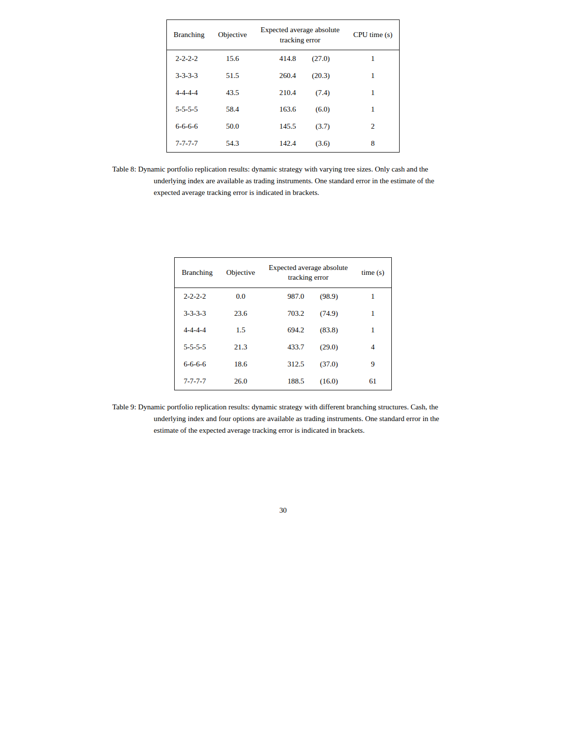| Branching | Objective | Expected average absolute tracking error | CPU time (s) |
| --- | --- | --- | --- |
| 2-2-2-2 | 15.6 | 414.8 (27.0) | 1 |
| 3-3-3-3 | 51.5 | 260.4 (20.3) | 1 |
| 4-4-4-4 | 43.5 | 210.4 (7.4) | 1 |
| 5-5-5-5 | 58.4 | 163.6 (6.0) | 1 |
| 6-6-6-6 | 50.0 | 145.5 (3.7) | 2 |
| 7-7-7-7 | 54.3 | 142.4 (3.6) | 8 |
Table 8: Dynamic portfolio replication results: dynamic strategy with varying tree sizes. Only cash and the underlying index are available as trading instruments. One standard error in the estimate of the expected average tracking error is indicated in brackets.
| Branching | Objective | Expected average absolute tracking error | time (s) |
| --- | --- | --- | --- |
| 2-2-2-2 | 0.0 | 987.0 (98.9) | 1 |
| 3-3-3-3 | 23.6 | 703.2 (74.9) | 1 |
| 4-4-4-4 | 1.5 | 694.2 (83.8) | 1 |
| 5-5-5-5 | 21.3 | 433.7 (29.0) | 4 |
| 6-6-6-6 | 18.6 | 312.5 (37.0) | 9 |
| 7-7-7-7 | 26.0 | 188.5 (16.0) | 61 |
Table 9: Dynamic portfolio replication results: dynamic strategy with different branching structures. Cash, the underlying index and four options are available as trading instruments. One standard error in the estimate of the expected average tracking error is indicated in brackets.
30